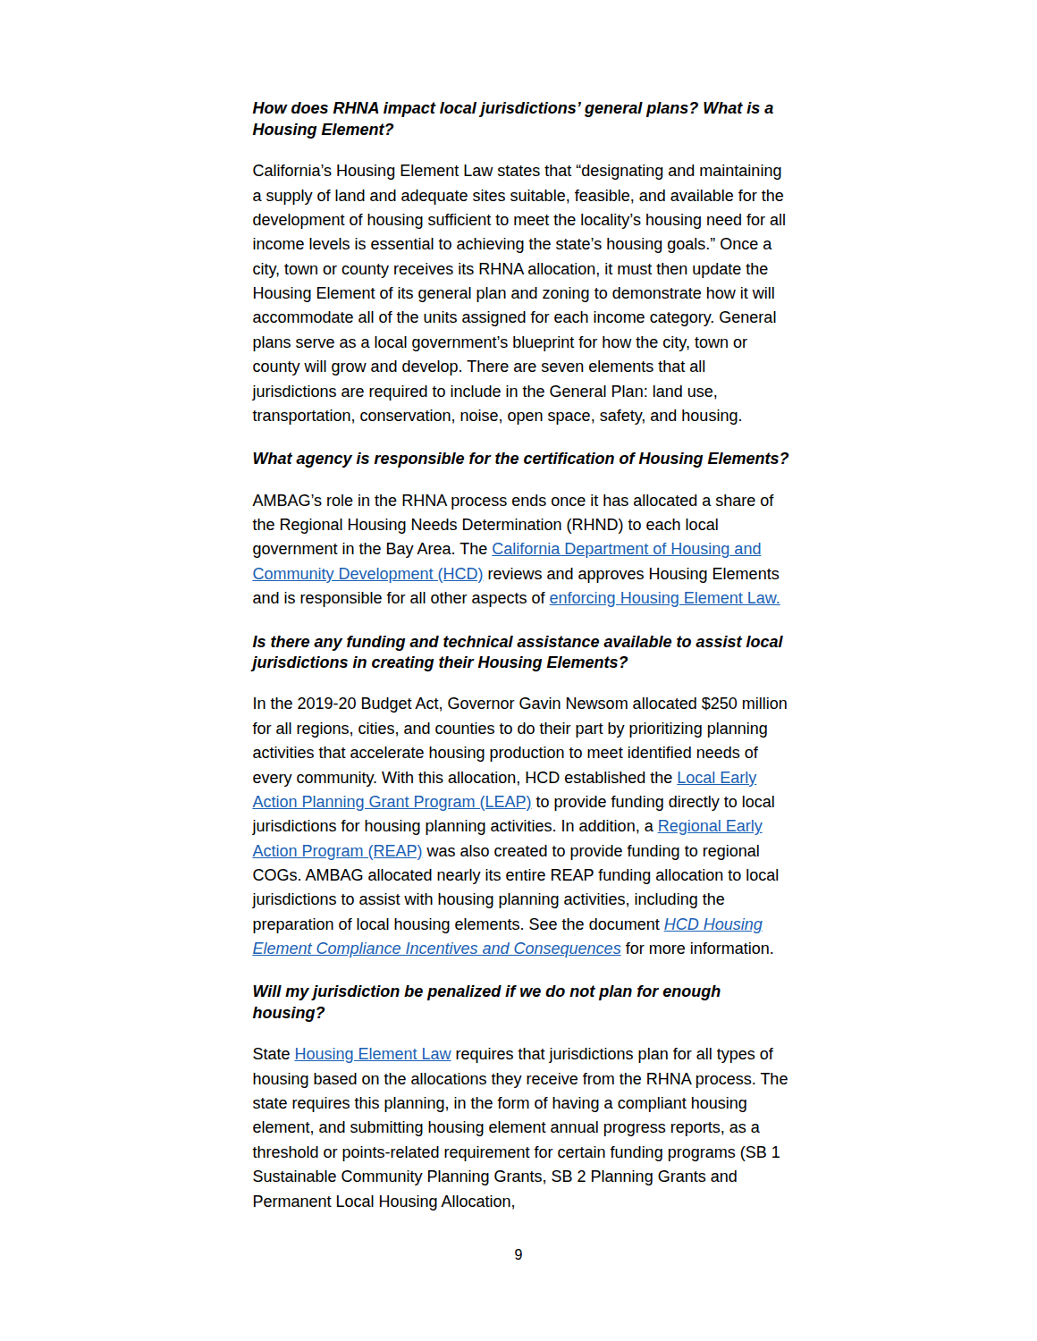How does RHNA impact local jurisdictions’ general plans? What is a Housing Element?
California’s Housing Element Law states that “designating and maintaining a supply of land and adequate sites suitable, feasible, and available for the development of housing sufficient to meet the locality’s housing need for all income levels is essential to achieving the state’s housing goals.” Once a city, town or county receives its RHNA allocation, it must then update the Housing Element of its general plan and zoning to demonstrate how it will accommodate all of the units assigned for each income category. General plans serve as a local government’s blueprint for how the city, town or county will grow and develop. There are seven elements that all jurisdictions are required to include in the General Plan: land use, transportation, conservation, noise, open space, safety, and housing.
What agency is responsible for the certification of Housing Elements?
AMBAG’s role in the RHNA process ends once it has allocated a share of the Regional Housing Needs Determination (RHND) to each local government in the Bay Area. The California Department of Housing and Community Development (HCD) reviews and approves Housing Elements and is responsible for all other aspects of enforcing Housing Element Law.
Is there any funding and technical assistance available to assist local jurisdictions in creating their Housing Elements?
In the 2019-20 Budget Act, Governor Gavin Newsom allocated $250 million for all regions, cities, and counties to do their part by prioritizing planning activities that accelerate housing production to meet identified needs of every community. With this allocation, HCD established the Local Early Action Planning Grant Program (LEAP) to provide funding directly to local jurisdictions for housing planning activities. In addition, a Regional Early Action Program (REAP) was also created to provide funding to regional COGs. AMBAG allocated nearly its entire REAP funding allocation to local jurisdictions to assist with housing planning activities, including the preparation of local housing elements. See the document HCD Housing Element Compliance Incentives and Consequences for more information.
Will my jurisdiction be penalized if we do not plan for enough housing?
State Housing Element Law requires that jurisdictions plan for all types of housing based on the allocations they receive from the RHNA process. The state requires this planning, in the form of having a compliant housing element, and submitting housing element annual progress reports, as a threshold or points-related requirement for certain funding programs (SB 1 Sustainable Community Planning Grants, SB 2 Planning Grants and Permanent Local Housing Allocation,
9